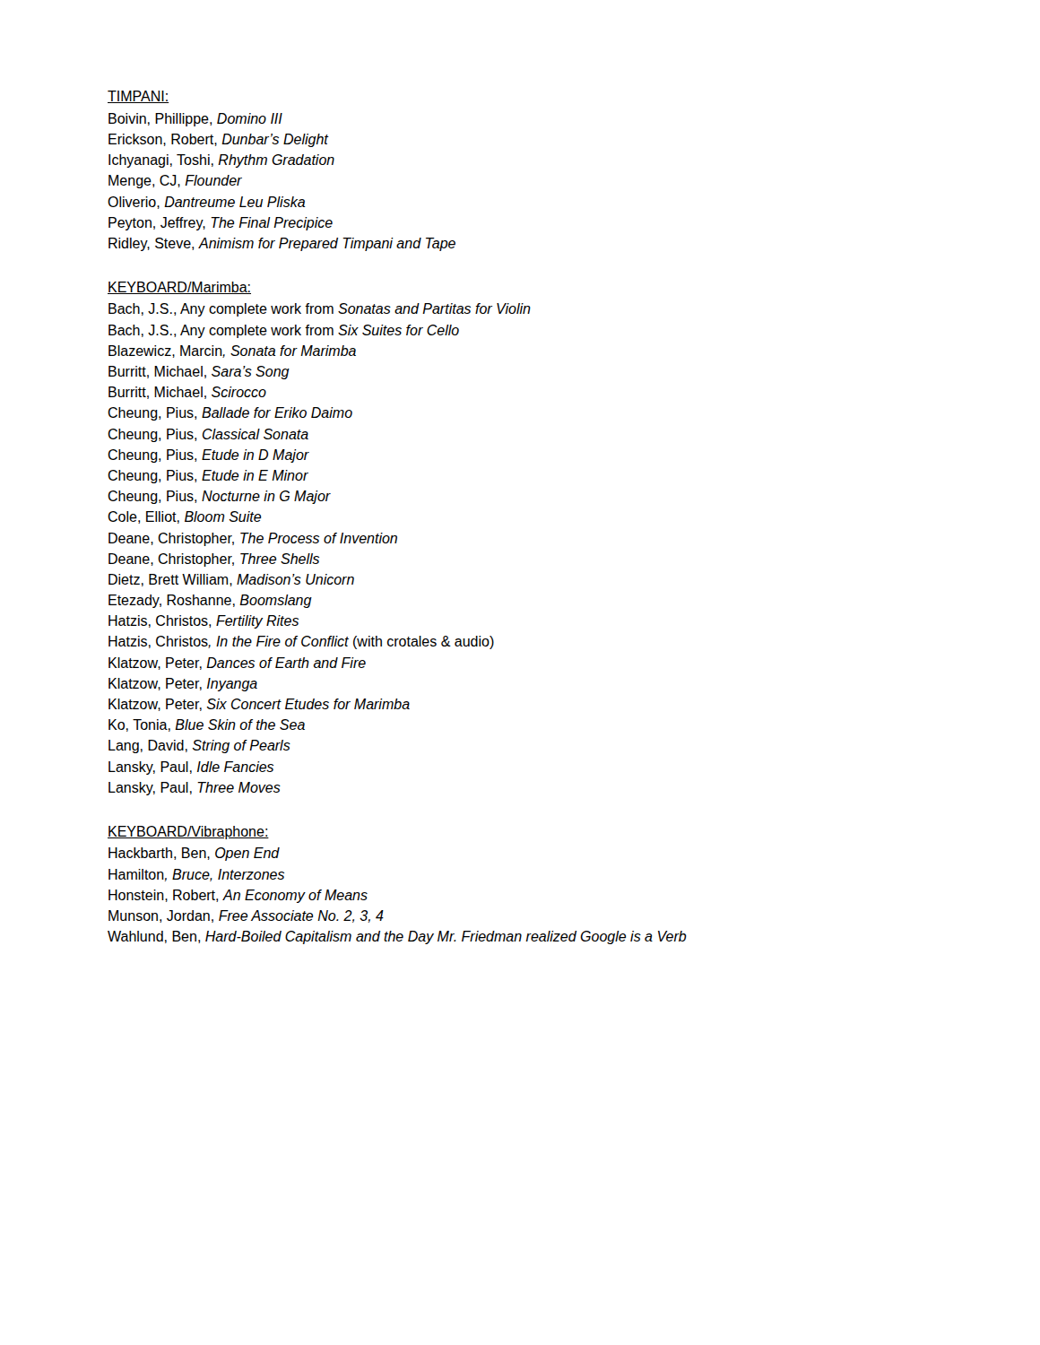TIMPANI:
Boivin, Phillippe, Domino III
Erickson, Robert, Dunbar’s Delight
Ichyanagi, Toshi, Rhythm Gradation
Menge, CJ, Flounder
Oliverio, Dantreume Leu Pliska
Peyton, Jeffrey, The Final Precipice
Ridley, Steve, Animism for Prepared Timpani and Tape
KEYBOARD/Marimba:
Bach, J.S., Any complete work from Sonatas and Partitas for Violin
Bach, J.S., Any complete work from Six Suites for Cello
Blazewicz, Marcin, Sonata for Marimba
Burritt, Michael, Sara’s Song
Burritt, Michael, Scirocco
Cheung, Pius, Ballade for Eriko Daimo
Cheung, Pius, Classical Sonata
Cheung, Pius, Etude in D Major
Cheung, Pius, Etude in E Minor
Cheung, Pius, Nocturne in G Major
Cole, Elliot, Bloom Suite
Deane, Christopher, The Process of Invention
Deane, Christopher, Three Shells
Dietz, Brett William, Madison’s Unicorn
Etezady, Roshanne, Boomslang
Hatzis, Christos, Fertility Rites
Hatzis, Christos, In the Fire of Conflict (with crotales & audio)
Klatzow, Peter, Dances of Earth and Fire
Klatzow, Peter, Inyanga
Klatzow, Peter, Six Concert Etudes for Marimba
Ko, Tonia, Blue Skin of the Sea
Lang, David, String of Pearls
Lansky, Paul, Idle Fancies
Lansky, Paul, Three Moves
KEYBOARD/Vibraphone:
Hackbarth, Ben, Open End
Hamilton, Bruce, Interzones
Honstein, Robert, An Economy of Means
Munson, Jordan, Free Associate No. 2, 3, 4
Wahlund, Ben, Hard-Boiled Capitalism and the Day Mr. Friedman realized Google is a Verb